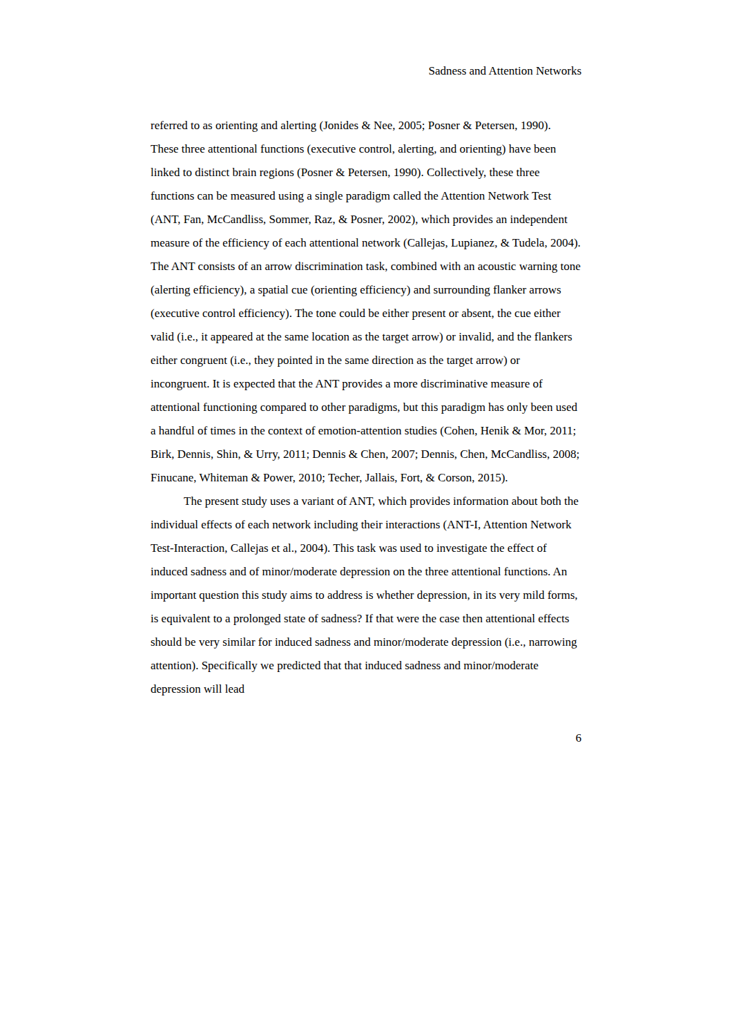Sadness and Attention Networks
referred to as orienting and alerting (Jonides & Nee, 2005; Posner & Petersen, 1990). These three attentional functions (executive control, alerting, and orienting) have been linked to distinct brain regions (Posner & Petersen, 1990). Collectively, these three functions can be measured using a single paradigm called the Attention Network Test (ANT, Fan, McCandliss, Sommer, Raz, & Posner, 2002), which provides an independent measure of the efficiency of each attentional network (Callejas, Lupianez, & Tudela, 2004). The ANT consists of an arrow discrimination task, combined with an acoustic warning tone (alerting efficiency), a spatial cue (orienting efficiency) and surrounding flanker arrows (executive control efficiency). The tone could be either present or absent, the cue either valid (i.e., it appeared at the same location as the target arrow) or invalid, and the flankers either congruent (i.e., they pointed in the same direction as the target arrow) or incongruent. It is expected that the ANT provides a more discriminative measure of attentional functioning compared to other paradigms, but this paradigm has only been used a handful of times in the context of emotion-attention studies (Cohen, Henik & Mor, 2011; Birk, Dennis, Shin, & Urry, 2011; Dennis & Chen, 2007; Dennis, Chen, McCandliss, 2008; Finucane, Whiteman & Power, 2010; Techer, Jallais, Fort, & Corson, 2015).
The present study uses a variant of ANT, which provides information about both the individual effects of each network including their interactions (ANT-I, Attention Network Test-Interaction, Callejas et al., 2004). This task was used to investigate the effect of induced sadness and of minor/moderate depression on the three attentional functions. An important question this study aims to address is whether depression, in its very mild forms, is equivalent to a prolonged state of sadness? If that were the case then attentional effects should be very similar for induced sadness and minor/moderate depression (i.e., narrowing attention). Specifically we predicted that that induced sadness and minor/moderate depression will lead
6